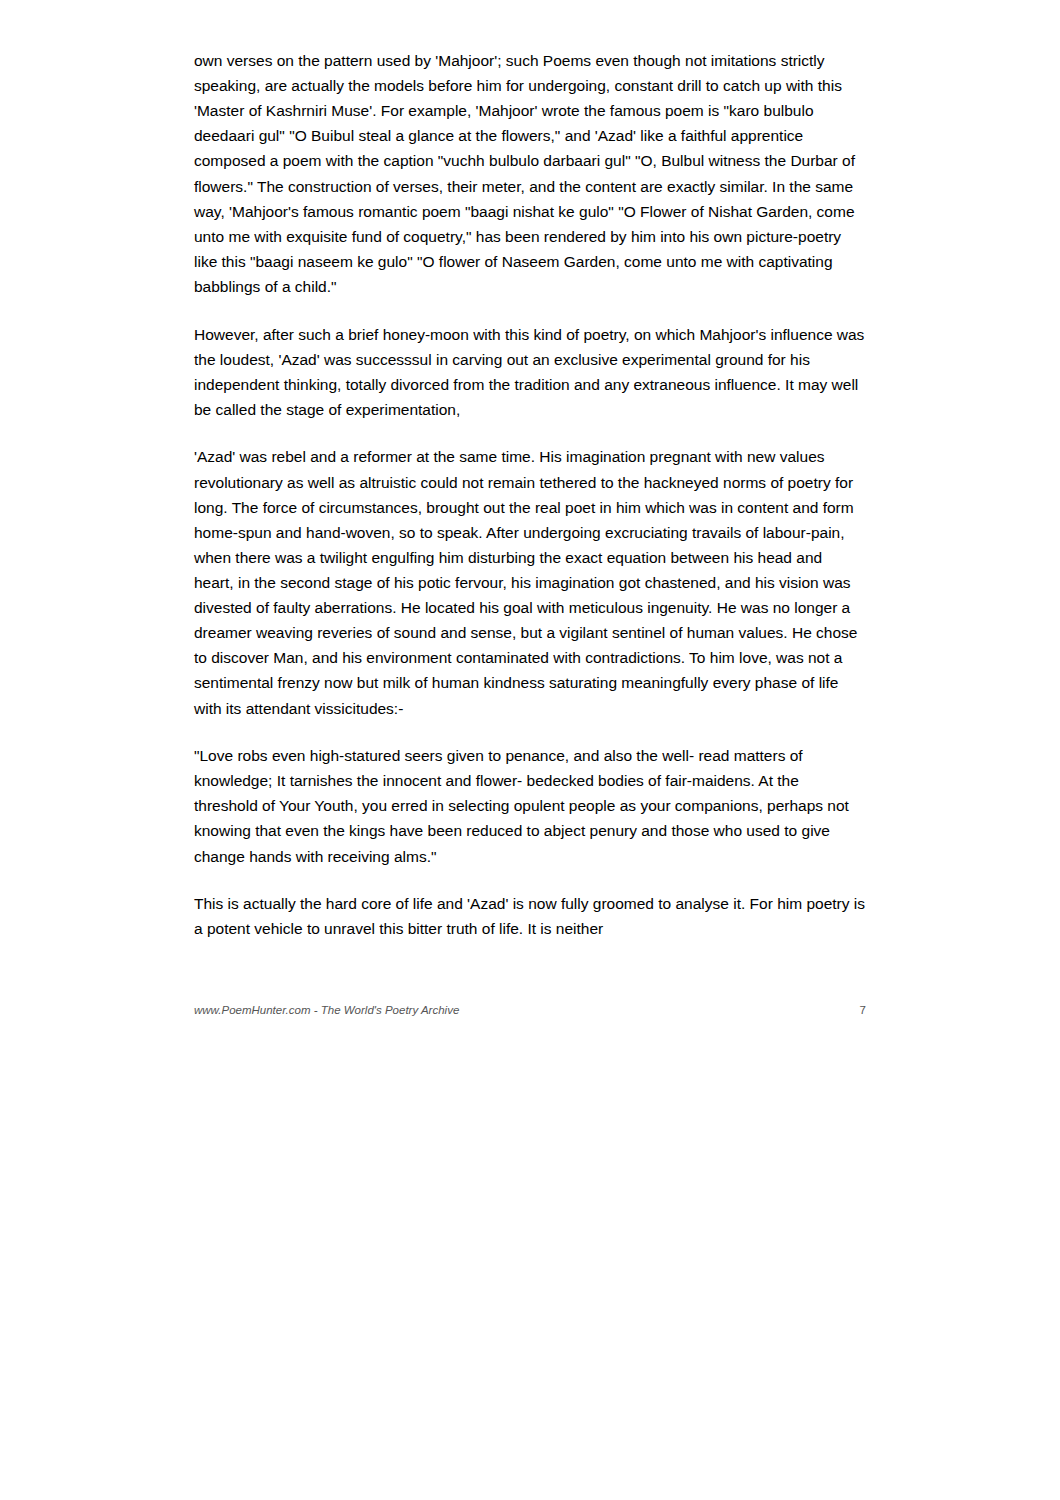own verses on the pattern used by 'Mahjoor'; such Poems even though not imitations strictly speaking, are actually the models before him for undergoing, constant drill to catch up with this 'Master of Kashrniri Muse'. For example, 'Mahjoor' wrote the famous poem is "karo bulbulo deedaari gul" "O Buibul steal a glance at the flowers," and 'Azad' like a faithful apprentice composed a poem with the caption "vuchh bulbulo darbaari gul" "O, Bulbul witness the Durbar of flowers." The construction of verses, their meter, and the content are exactly similar. In the same way, 'Mahjoor's famous romantic poem "baagi nishat ke gulo" "O Flower of Nishat Garden, come unto me with exquisite fund of coquetry," has been rendered by him into his own picture-poetry like this "baagi naseem ke gulo" "O flower of Naseem Garden, come unto me with captivating babblings of a child."
However, after such a brief honey-moon with this kind of poetry, on which Mahjoor's influence was the loudest, 'Azad' was successsul in carving out an exclusive experimental ground for his independent thinking, totally divorced from the tradition and any extraneous influence. It may well be called the stage of experimentation,
'Azad' was rebel and a reformer at the same time. His imagination pregnant with new values revolutionary as well as altruistic could not remain tethered to the hackneyed norms of poetry for long. The force of circumstances, brought out the real poet in him which was in content and form home-spun and hand-woven, so to speak. After undergoing excruciating travails of labour-pain, when there was a twilight engulfing him disturbing the exact equation between his head and heart, in the second stage of his potic fervour, his imagination got chastened, and his vision was divested of faulty aberrations. He located his goal with meticulous ingenuity. He was no longer a dreamer weaving reveries of sound and sense, but a vigilant sentinel of human values. He chose to discover Man, and his environment contaminated with contradictions. To him love, was not a sentimental frenzy now but milk of human kindness saturating meaningfully every phase of life with its attendant vissicitudes:-
"Love robs even high-statured seers given to penance, and also the well- read matters of knowledge; It tarnishes the innocent and flower- bedecked bodies of fair-maidens. At the threshold of Your Youth, you erred in selecting opulent people as your companions, perhaps not knowing that even the kings have been reduced to abject penury and those who used to give change hands with receiving alms."
This is actually the hard core of life and 'Azad' is now fully groomed to analyse it. For him poetry is a potent vehicle to unravel this bitter truth of life. It is neither
www.PoemHunter.com - The World's Poetry Archive 7